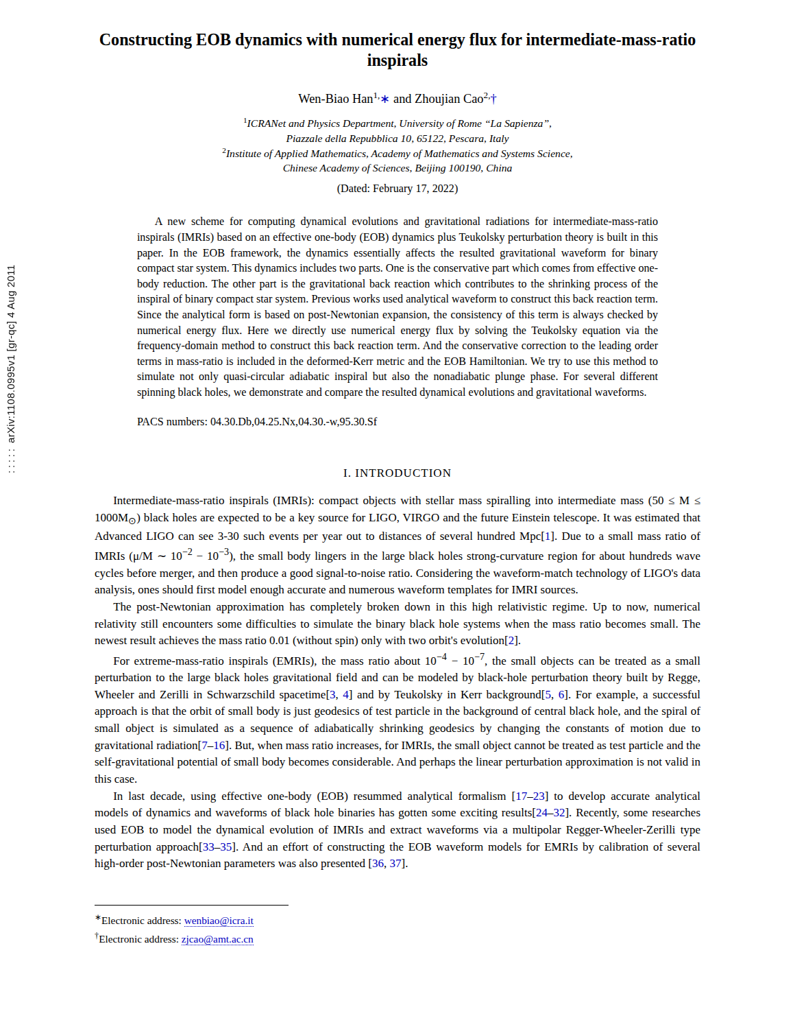::::: arXiv:1108.0995v1 [gr-qc] 4 Aug 2011
Constructing EOB dynamics with numerical energy flux for intermediate-mass-ratio inspirals
Wen-Biao Han1,∗ and Zhoujian Cao2,†
1ICRANet and Physics Department, University of Rome “La Sapienza”,
Piazzale della Repubblica 10, 65122, Pescara, Italy
2Institute of Applied Mathematics, Academy of Mathematics and Systems Science,
Chinese Academy of Sciences, Beijing 100190, China
(Dated: February 17, 2022)
A new scheme for computing dynamical evolutions and gravitational radiations for intermediate-mass-ratio inspirals (IMRIs) based on an effective one-body (EOB) dynamics plus Teukolsky perturbation theory is built in this paper. In the EOB framework, the dynamics essentially affects the resulted gravitational waveform for binary compact star system. This dynamics includes two parts. One is the conservative part which comes from effective one-body reduction. The other part is the gravitational back reaction which contributes to the shrinking process of the inspiral of binary compact star system. Previous works used analytical waveform to construct this back reaction term. Since the analytical form is based on post-Newtonian expansion, the consistency of this term is always checked by numerical energy flux. Here we directly use numerical energy flux by solving the Teukolsky equation via the frequency-domain method to construct this back reaction term. And the conservative correction to the leading order terms in mass-ratio is included in the deformed-Kerr metric and the EOB Hamiltonian. We try to use this method to simulate not only quasi-circular adiabatic inspiral but also the nonadiabatic plunge phase. For several different spinning black holes, we demonstrate and compare the resulted dynamical evolutions and gravitational waveforms.
PACS numbers: 04.30.Db,04.25.Nx,04.30.-w,95.30.Sf
I. INTRODUCTION
Intermediate-mass-ratio inspirals (IMRIs): compact objects with stellar mass spiralling into intermediate mass (50 ≤ M ≤ 1000M⊙) black holes are expected to be a key source for LIGO, VIRGO and the future Einstein telescope. It was estimated that Advanced LIGO can see 3-30 such events per year out to distances of several hundred Mpc[1]. Due to a small mass ratio of IMRIs (μ/M ∼ 10−2 − 10−3), the small body lingers in the large black holes strong-curvature region for about hundreds wave cycles before merger, and then produce a good signal-to-noise ratio. Considering the waveform-match technology of LIGO's data analysis, ones should first model enough accurate and numerous waveform templates for IMRI sources.
The post-Newtonian approximation has completely broken down in this high relativistic regime. Up to now, numerical relativity still encounters some difficulties to simulate the binary black hole systems when the mass ratio becomes small. The newest result achieves the mass ratio 0.01 (without spin) only with two orbit's evolution[2].
For extreme-mass-ratio inspirals (EMRIs), the mass ratio about 10−4 − 10−7, the small objects can be treated as a small perturbation to the large black holes gravitational field and can be modeled by black-hole perturbation theory built by Regge, Wheeler and Zerilli in Schwarzschild spacetime[3, 4] and by Teukolsky in Kerr background[5, 6]. For example, a successful approach is that the orbit of small body is just geodesics of test particle in the background of central black hole, and the spiral of small object is simulated as a sequence of adiabatically shrinking geodesics by changing the constants of motion due to gravitational radiation[7–16]. But, when mass ratio increases, for IMRIs, the small object cannot be treated as test particle and the self-gravitational potential of small body becomes considerable. And perhaps the linear perturbation approximation is not valid in this case.
In last decade, using effective one-body (EOB) resummed analytical formalism [17–23] to develop accurate analytical models of dynamics and waveforms of black hole binaries has gotten some exciting results[24–32]. Recently, some researches used EOB to model the dynamical evolution of IMRIs and extract waveforms via a multipolar Regger-Wheeler-Zerilli type perturbation approach[33–35]. And an effort of constructing the EOB waveform models for EMRIs by calibration of several high-order post-Newtonian parameters was also presented [36, 37].
∗Electronic address: wenbiao@icra.it
†Electronic address: zjcao@amt.ac.cn